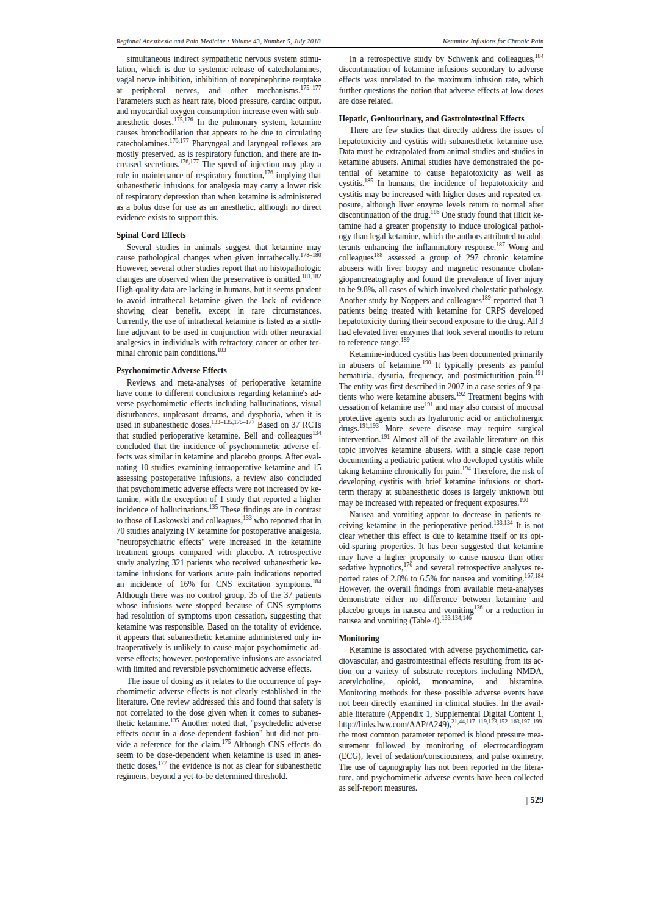Regional Anesthesia and Pain Medicine • Volume 43, Number 5, July 2018
Ketamine Infusions for Chronic Pain
simultaneous indirect sympathetic nervous system stimulation, which is due to systemic release of catecholamines, vagal nerve inhibition, inhibition of norepinephrine reuptake at peripheral nerves, and other mechanisms.175–177 Parameters such as heart rate, blood pressure, cardiac output, and myocardial oxygen consumption increase even with subanesthetic doses.175,176 In the pulmonary system, ketamine causes bronchodilation that appears to be due to circulating catecholamines.176,177 Pharyngeal and laryngeal reflexes are mostly preserved, as is respiratory function, and there are increased secretions.176,177 The speed of injection may play a role in maintenance of respiratory function,176 implying that subanesthetic infusions for analgesia may carry a lower risk of respiratory depression than when ketamine is administered as a bolus dose for use as an anesthetic, although no direct evidence exists to support this.
Spinal Cord Effects
Several studies in animals suggest that ketamine may cause pathological changes when given intrathecally.178–180 However, several other studies report that no histopathologic changes are observed when the preservative is omitted.181,182 High-quality data are lacking in humans, but it seems prudent to avoid intrathecal ketamine given the lack of evidence showing clear benefit, except in rare circumstances. Currently, the use of intrathecal ketamine is listed as a sixth-line adjuvant to be used in conjunction with other neuraxial analgesics in individuals with refractory cancer or other terminal chronic pain conditions.183
Psychomimetic Adverse Effects
Reviews and meta-analyses of perioperative ketamine have come to different conclusions regarding ketamine's adverse psychomimetic effects including hallucinations, visual disturbances, unpleasant dreams, and dysphoria, when it is used in subanesthetic doses.133–135,175–177 Based on 37 RCTs that studied perioperative ketamine, Bell and colleagues134 concluded that the incidence of psychomimetic adverse effects was similar in ketamine and placebo groups. After evaluating 10 studies examining intraoperative ketamine and 15 assessing postoperative infusions, a review also concluded that psychomimetic adverse effects were not increased by ketamine, with the exception of 1 study that reported a higher incidence of hallucinations.135 These findings are in contrast to those of Laskowski and colleagues,133 who reported that in 70 studies analyzing IV ketamine for postoperative analgesia, "neuropsychiatric effects" were increased in the ketamine treatment groups compared with placebo. A retrospective study analyzing 321 patients who received subanesthetic ketamine infusions for various acute pain indications reported an incidence of 16% for CNS excitation symptoms.184 Although there was no control group, 35 of the 37 patients whose infusions were stopped because of CNS symptoms had resolution of symptoms upon cessation, suggesting that ketamine was responsible. Based on the totality of evidence, it appears that subanesthetic ketamine administered only intraoperatively is unlikely to cause major psychomimetic adverse effects; however, postoperative infusions are associated with limited and reversible psychomimetic adverse effects.
The issue of dosing as it relates to the occurrence of psychomimetic adverse effects is not clearly established in the literature. One review addressed this and found that safety is not correlated to the dose given when it comes to subanesthetic ketamine.135 Another noted that, "psychedelic adverse effects occur in a dose-dependent fashion" but did not provide a reference for the claim.175 Although CNS effects do seem to be dose-dependent when ketamine is used in anesthetic doses,177 the evidence is not as clear for subanesthetic regimens, beyond a yet-to-be determined threshold.
In a retrospective study by Schwenk and colleagues,184 discontinuation of ketamine infusions secondary to adverse effects was unrelated to the maximum infusion rate, which further questions the notion that adverse effects at low doses are dose related.
Hepatic, Genitourinary, and Gastrointestinal Effects
There are few studies that directly address the issues of hepatotoxicity and cystitis with subanesthetic ketamine use. Data must be extrapolated from animal studies and studies in ketamine abusers. Animal studies have demonstrated the potential of ketamine to cause hepatotoxicity as well as cystitis.185 In humans, the incidence of hepatotoxicity and cystitis may be increased with higher doses and repeated exposure, although liver enzyme levels return to normal after discontinuation of the drug.186 One study found that illicit ketamine had a greater propensity to induce urological pathology than legal ketamine, which the authors attributed to adulterants enhancing the inflammatory response.187 Wong and colleagues188 assessed a group of 297 chronic ketamine abusers with liver biopsy and magnetic resonance cholangiopancreatography and found the prevalence of liver injury to be 9.8%, all cases of which involved cholestatic pathology. Another study by Noppers and colleagues189 reported that 3 patients being treated with ketamine for CRPS developed hepatotoxicity during their second exposure to the drug. All 3 had elevated liver enzymes that took several months to return to reference range.189
Ketamine-induced cystitis has been documented primarily in abusers of ketamine.190 It typically presents as painful hematuria, dysuria, frequency, and postmicturition pain.191 The entity was first described in 2007 in a case series of 9 patients who were ketamine abusers.192 Treatment begins with cessation of ketamine use191 and may also consist of mucosal protective agents such as hyaluronic acid or anticholinergic drugs.191,193 More severe disease may require surgical intervention.191 Almost all of the available literature on this topic involves ketamine abusers, with a single case report documenting a pediatric patient who developed cystitis while taking ketamine chronically for pain.194 Therefore, the risk of developing cystitis with brief ketamine infusions or short-term therapy at subanesthetic doses is largely unknown but may be increased with repeated or frequent exposures.190
Nausea and vomiting appear to decrease in patients receiving ketamine in the perioperative period.133,134 It is not clear whether this effect is due to ketamine itself or its opioid-sparing properties. It has been suggested that ketamine may have a higher propensity to cause nausea than other sedative hypnotics,176 and several retrospective analyses reported rates of 2.8% to 6.5% for nausea and vomiting.167,184 However, the overall findings from available meta-analyses demonstrate either no difference between ketamine and placebo groups in nausea and vomiting136 or a reduction in nausea and vomiting (Table 4).133,134,146
Monitoring
Ketamine is associated with adverse psychomimetic, cardiovascular, and gastrointestinal effects resulting from its action on a variety of substrate receptors including NMDA, acetylcholine, opioid, monoamine, and histamine. Monitoring methods for these possible adverse events have not been directly examined in clinical studies. In the available literature (Appendix 1, Supplemental Digital Content 1, http://links.lww.com/AAP/A249),21,44,117–119,123,152–163,197–199 the most common parameter reported is blood pressure measurement followed by monitoring of electrocardiogram (ECG), level of sedation/consciousness, and pulse oximetry. The use of capnography has not been reported in the literature, and psychomimetic adverse events have been collected as self-report measures.
|529